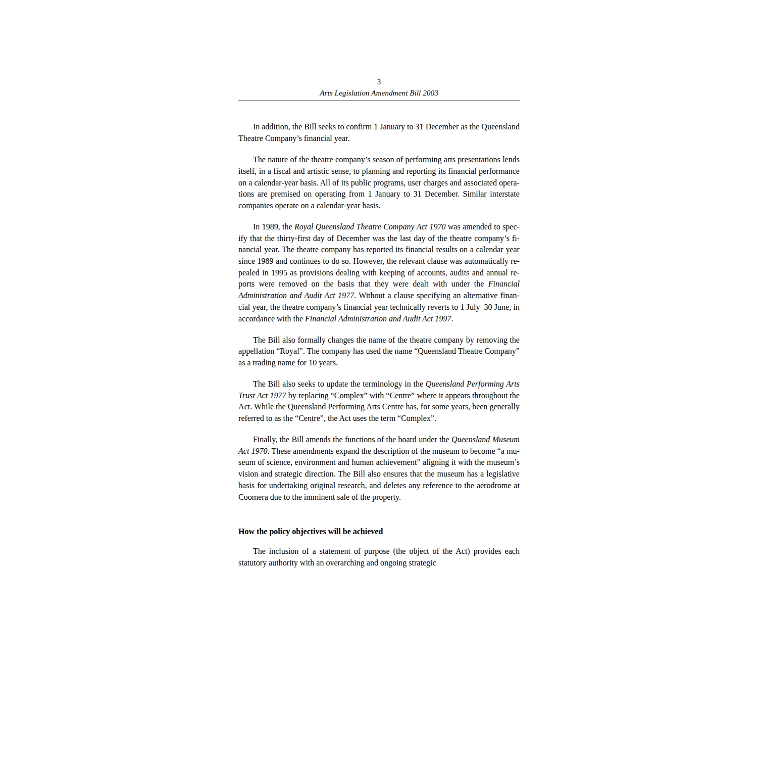3
Arts Legislation Amendment Bill 2003
In addition, the Bill seeks to confirm 1 January to 31 December as the Queensland Theatre Company’s financial year.
The nature of the theatre company’s season of performing arts presentations lends itself, in a fiscal and artistic sense, to planning and reporting its financial performance on a calendar-year basis. All of its public programs, user charges and associated operations are premised on operating from 1 January to 31 December. Similar interstate companies operate on a calendar-year basis.
In 1989, the Royal Queensland Theatre Company Act 1970 was amended to specify that the thirty-first day of December was the last day of the theatre company’s financial year. The theatre company has reported its financial results on a calendar year since 1989 and continues to do so. However, the relevant clause was automatically repealed in 1995 as provisions dealing with keeping of accounts, audits and annual reports were removed on the basis that they were dealt with under the Financial Administration and Audit Act 1977. Without a clause specifying an alternative financial year, the theatre company’s financial year technically reverts to 1 July–30 June, in accordance with the Financial Administration and Audit Act 1997.
The Bill also formally changes the name of the theatre company by removing the appellation “Royal”. The company has used the name “Queensland Theatre Company” as a trading name for 10 years.
The Bill also seeks to update the terminology in the Queensland Performing Arts Trust Act 1977 by replacing “Complex” with “Centre” where it appears throughout the Act. While the Queensland Performing Arts Centre has, for some years, been generally referred to as the “Centre”, the Act uses the term “Complex”.
Finally, the Bill amends the functions of the board under the Queensland Museum Act 1970. These amendments expand the description of the museum to become “a museum of science, environment and human achievement” aligning it with the museum’s vision and strategic direction. The Bill also ensures that the museum has a legislative basis for undertaking original research, and deletes any reference to the aerodrome at Coomera due to the imminent sale of the property.
How the policy objectives will be achieved
The inclusion of a statement of purpose (the object of the Act) provides each statutory authority with an overarching and ongoing strategic